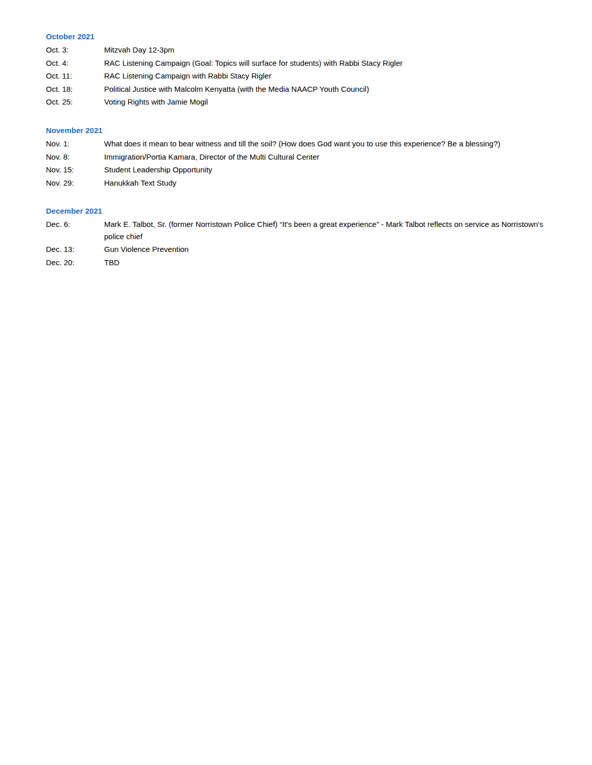October 2021
| Oct. 3: | Mitzvah Day 12-3pm |
| Oct. 4: | RAC Listening Campaign (Goal: Topics will surface for students) with Rabbi Stacy Rigler |
| Oct. 11: | RAC Listening Campaign with Rabbi Stacy Rigler |
| Oct. 18: | Political Justice with Malcolm Kenyatta (with the Media NAACP Youth Council) |
| Oct. 25: | Voting Rights with Jamie Mogil |
November 2021
| Nov. 1: | What does it mean to bear witness and till the soil? (How does God want you to use this experience? Be a blessing?) |
| Nov. 8: | Immigration/Portia Kamara, Director of the Multi Cultural Center |
| Nov. 15: | Student Leadership Opportunity |
| Nov. 29: | Hanukkah Text Study |
December 2021
| Dec. 6: | Mark E. Talbot, Sr. (former Norristown Police Chief) “It's been a great experience” - Mark Talbot reflects on service as Norristown's police chief |
| Dec. 13: | Gun Violence Prevention |
| Dec. 20: | TBD |